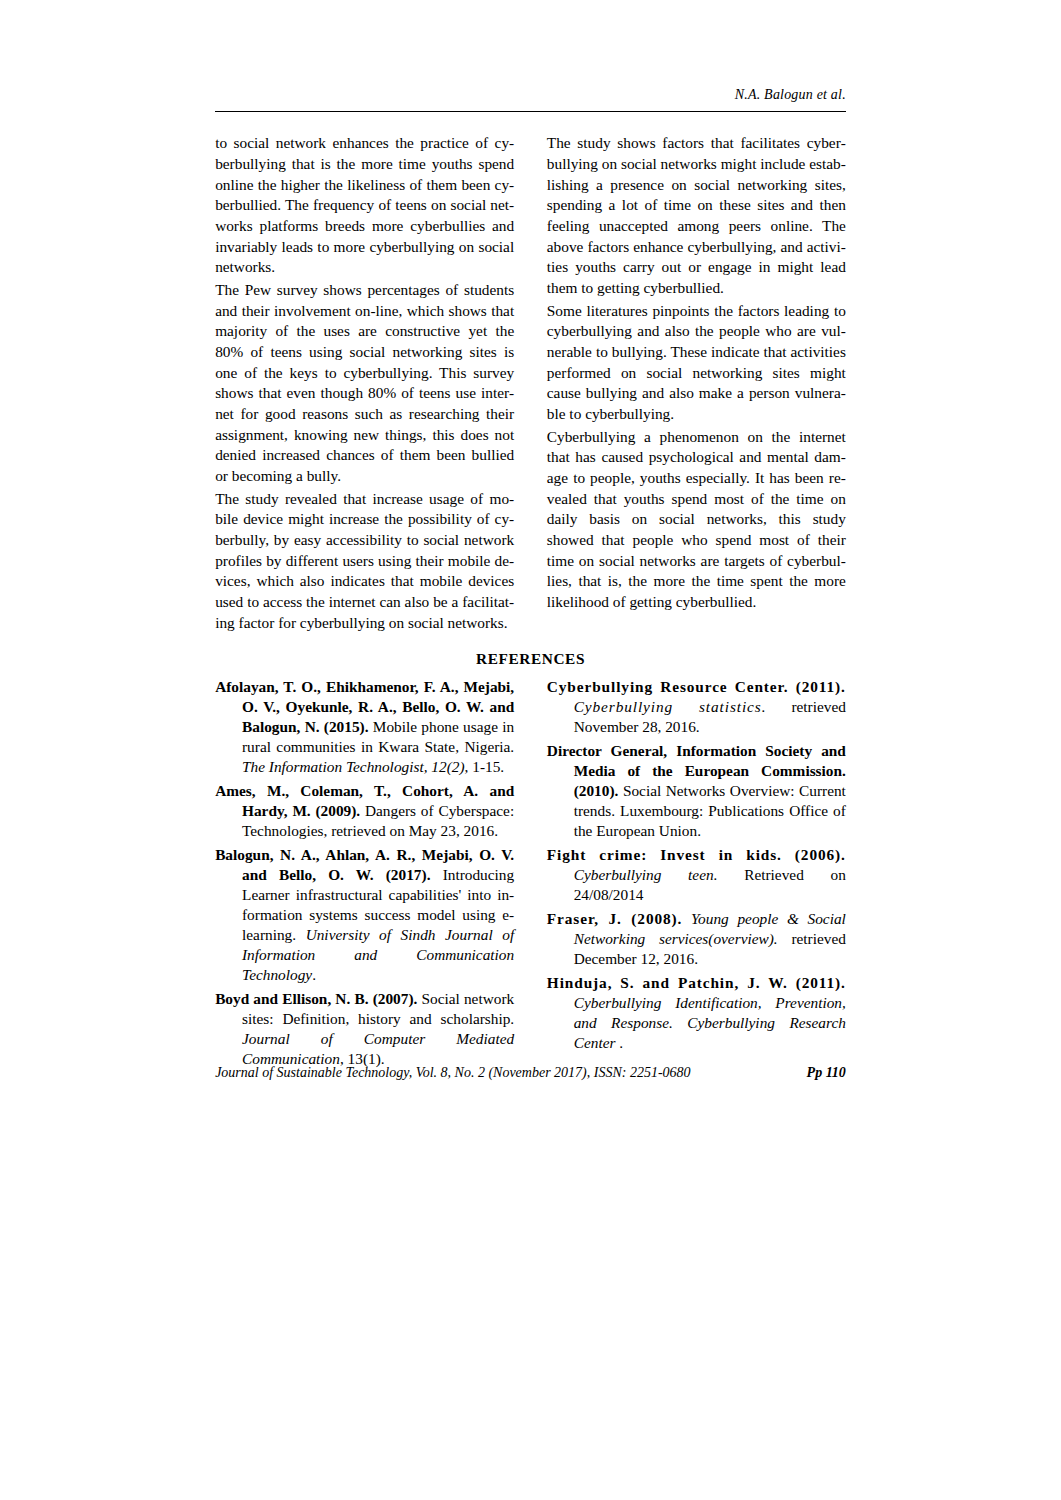N.A. Balogun et al.
to social network enhances the practice of cyberbullying that is the more time youths spend online the higher the likeliness of them been cyberbullied. The frequency of teens on social networks platforms breeds more cyberbullies and invariably leads to more cyberbullying on social networks.
The Pew survey shows percentages of students and their involvement on-line, which shows that majority of the uses are constructive yet the 80% of teens using social networking sites is one of the keys to cyberbullying. This survey shows that even though 80% of teens use internet for good reasons such as researching their assignment, knowing new things, this does not denied increased chances of them been bullied or becoming a bully.
The study revealed that increase usage of mobile device might increase the possibility of cyberbully, by easy accessibility to social network profiles by different users using their mobile devices, which also indicates that mobile devices used to access the internet can also be a facilitating factor for cyberbullying on social networks.
The study shows factors that facilitates cyberbullying on social networks might include establishing a presence on social networking sites, spending a lot of time on these sites and then feeling unaccepted among peers online. The above factors enhance cyberbullying, and activities youths carry out or engage in might lead them to getting cyberbullied.
Some literatures pinpoints the factors leading to cyberbullying and also the people who are vulnerable to bullying. These indicate that activities performed on social networking sites might cause bullying and also make a person vulnerable to cyberbullying.
Cyberbullying a phenomenon on the internet that has caused psychological and mental damage to people, youths especially. It has been revealed that youths spend most of the time on daily basis on social networks, this study showed that people who spend most of their time on social networks are targets of cyberbullies, that is, the more the time spent the more likelihood of getting cyberbullied.
REFERENCES
Afolayan, T. O., Ehikhamenor, F. A., Mejabi, O. V., Oyekunle, R. A., Bello, O. W. and Balogun, N. (2015). Mobile phone usage in rural communities in Kwara State, Nigeria. The Information Technologist, 12(2), 1-15.
Ames, M., Coleman, T., Cohort, A. and Hardy, M. (2009). Dangers of Cyberspace: Technologies, retrieved on May 23, 2016.
Balogun, N. A., Ahlan, A. R., Mejabi, O. V. and Bello, O. W. (2017). Introducing Learner infrastructural capabilities' into information systems success model using e-learning. University of Sindh Journal of Information and Communication Technology.
Boyd and Ellison, N. B. (2007). Social network sites: Definition, history and scholarship. Journal of Computer Mediated Communication, 13(1).
Cyberbullying Resource Center. (2011). Cyberbullying statistics. retrieved November 28, 2016.
Director General, Information Society and Media of the European Commission. (2010). Social Networks Overview: Current trends. Luxembourg: Publications Office of the European Union.
Fight crime: Invest in kids. (2006). Cyberbullying teen. Retrieved on 24/08/2014
Fraser, J. (2008). Young people & Social Networking services(overview). retrieved December 12, 2016.
Hinduja, S. and Patchin, J. W. (2011). Cyberbullying Identification, Prevention, and Response. Cyberbullying Research Center .
Journal of Sustainable Technology, Vol. 8, No. 2 (November 2017), ISSN: 2251-0680
Pp 110